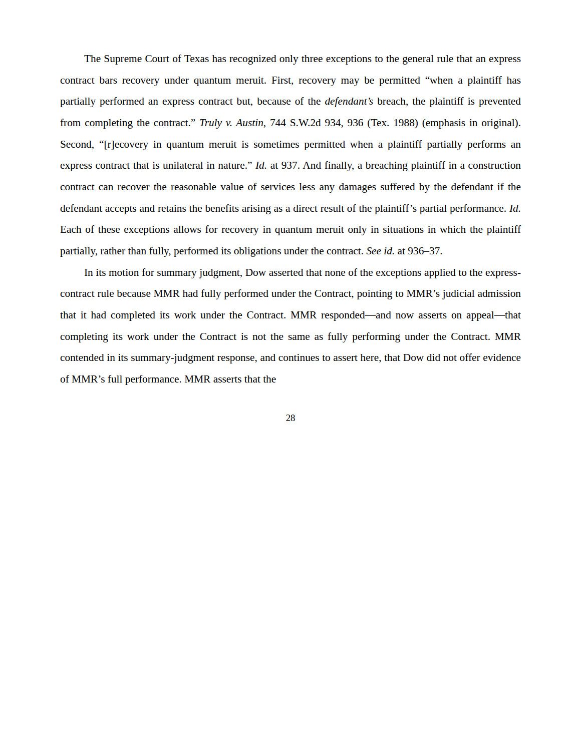The Supreme Court of Texas has recognized only three exceptions to the general rule that an express contract bars recovery under quantum meruit. First, recovery may be permitted “when a plaintiff has partially performed an express contract but, because of the defendant’s breach, the plaintiff is prevented from completing the contract.” Truly v. Austin, 744 S.W.2d 934, 936 (Tex. 1988) (emphasis in original). Second, “[r]ecovery in quantum meruit is sometimes permitted when a plaintiff partially performs an express contract that is unilateral in nature.” Id. at 937. And finally, a breaching plaintiff in a construction contract can recover the reasonable value of services less any damages suffered by the defendant if the defendant accepts and retains the benefits arising as a direct result of the plaintiff’s partial performance. Id. Each of these exceptions allows for recovery in quantum meruit only in situations in which the plaintiff partially, rather than fully, performed its obligations under the contract. See id. at 936–37.
In its motion for summary judgment, Dow asserted that none of the exceptions applied to the express-contract rule because MMR had fully performed under the Contract, pointing to MMR’s judicial admission that it had completed its work under the Contract. MMR responded—and now asserts on appeal—that completing its work under the Contract is not the same as fully performing under the Contract. MMR contended in its summary-judgment response, and continues to assert here, that Dow did not offer evidence of MMR’s full performance. MMR asserts that the
28